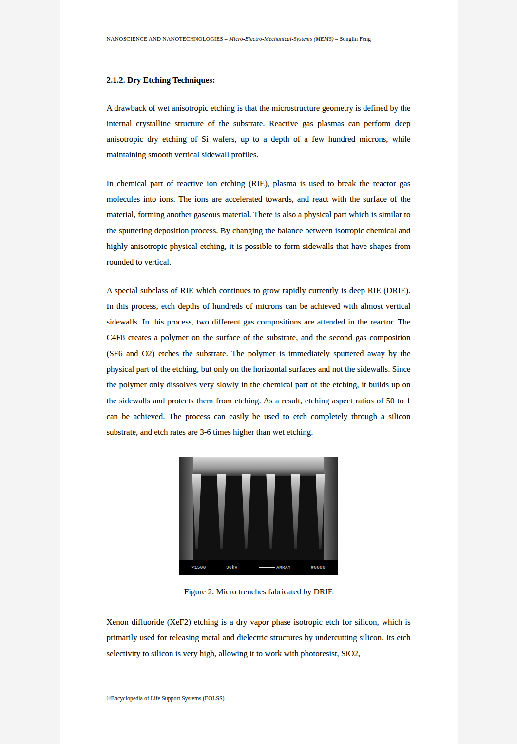NANOSCIENCE AND NANOTECHNOLOGIES – Micro-Electro-Mechanical-Systems (MEMS) – Songlin Feng
2.1.2. Dry Etching Techniques:
A drawback of wet anisotropic etching is that the microstructure geometry is defined by the internal crystalline structure of the substrate. Reactive gas plasmas can perform deep anisotropic dry etching of Si wafers, up to a depth of a few hundred microns, while maintaining smooth vertical sidewall profiles.
In chemical part of reactive ion etching (RIE), plasma is used to break the reactor gas molecules into ions. The ions are accelerated towards, and react with the surface of the material, forming another gaseous material. There is also a physical part which is similar to the sputtering deposition process. By changing the balance between isotropic chemical and highly anisotropic physical etching, it is possible to form sidewalls that have shapes from rounded to vertical.
A special subclass of RIE which continues to grow rapidly currently is deep RIE (DRIE). In this process, etch depths of hundreds of microns can be achieved with almost vertical sidewalls. In this process, two different gas compositions are attended in the reactor. The C4F8 creates a polymer on the surface of the substrate, and the second gas composition (SF6 and O2) etches the substrate. The polymer is immediately sputtered away by the physical part of the etching, but only on the horizontal surfaces and not the sidewalls. Since the polymer only dissolves very slowly in the chemical part of the etching, it builds up on the sidewalls and protects them from etching. As a result, etching aspect ratios of 50 to 1 can be achieved. The process can easily be used to etch completely through a silicon substrate, and etch rates are 3-6 times higher than wet etching.
×1500 30kV AMRAY #0000
Figure 2. Micro trenches fabricated by DRIE
Xenon difluoride (XeF2) etching is a dry vapor phase isotropic etch for silicon, which is primarily used for releasing metal and dielectric structures by undercutting silicon. Its etch selectivity to silicon is very high, allowing it to work with photoresist, SiO2,
©Encyclopedia of Life Support Systems (EOLSS)